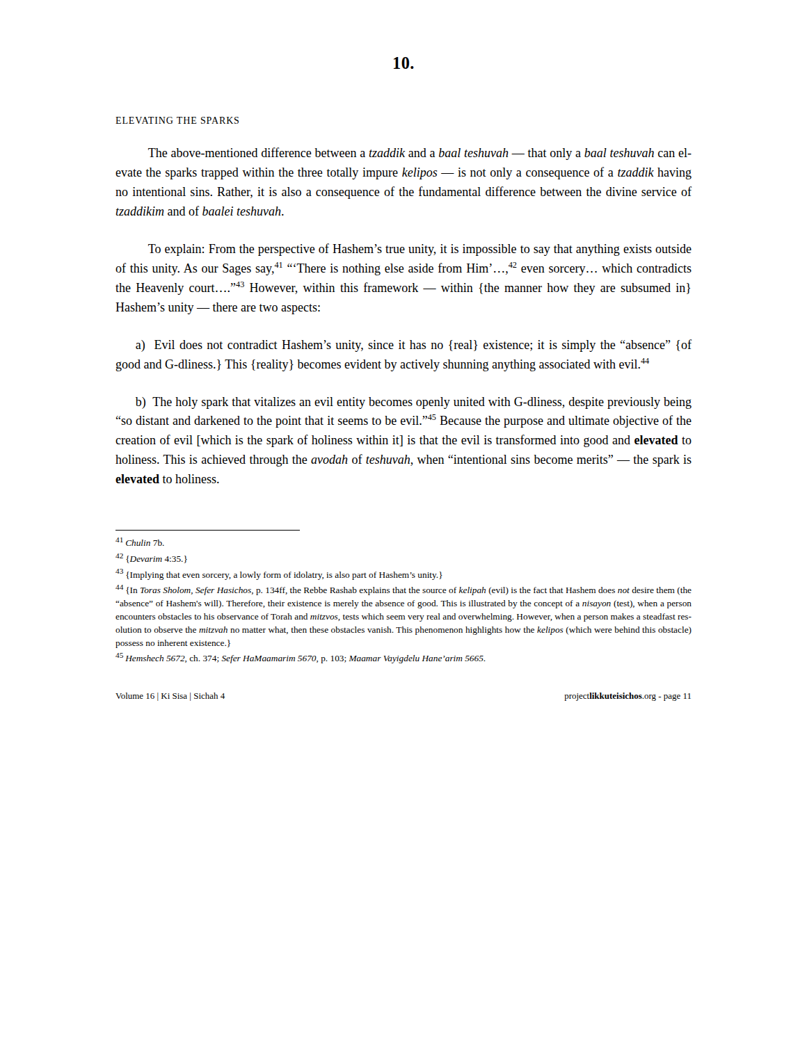10.
Elevating the Sparks
The above-mentioned difference between a tzaddik and a baal teshuvah — that only a baal teshuvah can elevate the sparks trapped within the three totally impure kelipos — is not only a consequence of a tzaddik having no intentional sins. Rather, it is also a consequence of the fundamental difference between the divine service of tzaddikim and of baalei teshuvah.
To explain: From the perspective of Hashem’s true unity, it is impossible to say that anything exists outside of this unity. As our Sages say,41 “‘There is nothing else aside from Him’…,42 even sorcery… which contradicts the Heavenly court….”43 However, within this framework — within {the manner how they are subsumed in} Hashem’s unity — there are two aspects:
a) Evil does not contradict Hashem’s unity, since it has no {real} existence; it is simply the “absence” {of good and G‑dliness.} This {reality} becomes evident by actively shunning anything associated with evil.44
b) The holy spark that vitalizes an evil entity becomes openly united with G‑dliness, despite previously being “so distant and darkened to the point that it seems to be evil.”45 Because the purpose and ultimate objective of the creation of evil [which is the spark of holiness within it] is that the evil is transformed into good and elevated to holiness. This is achieved through the avodah of teshuvah, when “intentional sins become merits” — the spark is elevated to holiness.
41Chulin 7b.
42{Devarim 4:35.}
43{Implying that even sorcery, a lowly form of idolatry, is also part of Hashem’s unity.}
44{In Toras Sholom, Sefer Hasichos, p. 134ff, the Rebbe Rashab explains that the source of kelipah (evil) is the fact that Hashem does not desire them (the “absence” of Hashem's will). Therefore, their existence is merely the absence of good. This is illustrated by the concept of a nisayon (test), when a person encounters obstacles to his observance of Torah and mitzvos, tests which seem very real and overwhelming. However, when a person makes a steadfast resolution to observe the mitzvah no matter what, then these obstacles vanish. This phenomenon highlights how the kelipos (which were behind this obstacle) possess no inherent existence.}
45Hemshech 5672, ch. 374; Sefer HaMaamarim 5670, p. 103; Maamar Vayigdelu Hane’arim 5665.
Volume 16 | Ki Sisa | Sichah 4 projectlikkuteisichos.org - page 11